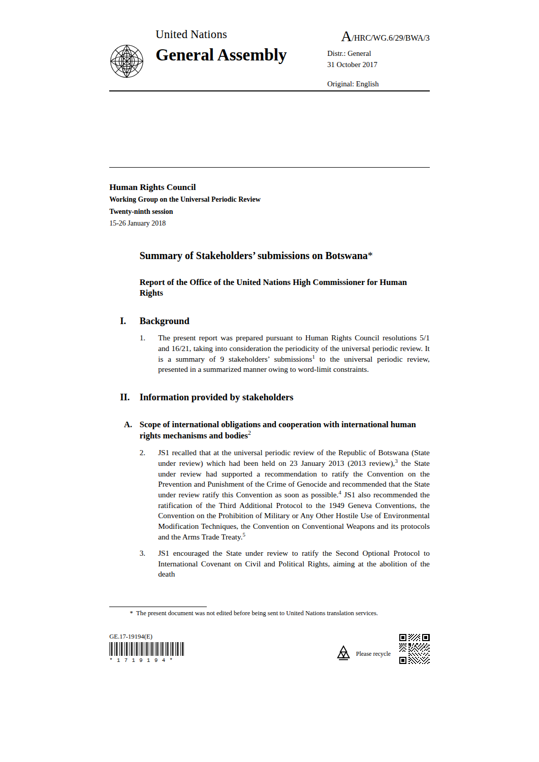United Nations
A/HRC/WG.6/29/BWA/3
General Assembly
Distr.: General
31 October 2017
Original: English
Human Rights Council
Working Group on the Universal Periodic Review
Twenty-ninth session
15-26 January 2018
Summary of Stakeholders’ submissions on Botswana*
Report of the Office of the United Nations High Commissioner for Human Rights
I.
Background
1. The present report was prepared pursuant to Human Rights Council resolutions 5/1 and 16/21, taking into consideration the periodicity of the universal periodic review. It is a summary of 9 stakeholders’ submissions1 to the universal periodic review, presented in a summarized manner owing to word-limit constraints.
II.
Information provided by stakeholders
A.
Scope of international obligations and cooperation with international human rights mechanisms and bodies2
2. JS1 recalled that at the universal periodic review of the Republic of Botswana (State under review) which had been held on 23 January 2013 (2013 review),3 the State under review had supported a recommendation to ratify the Convention on the Prevention and Punishment of the Crime of Genocide and recommended that the State under review ratify this Convention as soon as possible.4 JS1 also recommended the ratification of the Third Additional Protocol to the 1949 Geneva Conventions, the Convention on the Prohibition of Military or Any Other Hostile Use of Environmental Modification Techniques, the Convention on Conventional Weapons and its protocols and the Arms Trade Treaty.5
3. JS1 encouraged the State under review to ratify the Second Optional Protocol to International Covenant on Civil and Political Rights, aiming at the abolition of the death
* The present document was not edited before being sent to United Nations translation services.
GE.17-19194(E)
* 1 7 1 9 1 9 4 *
Please recycle